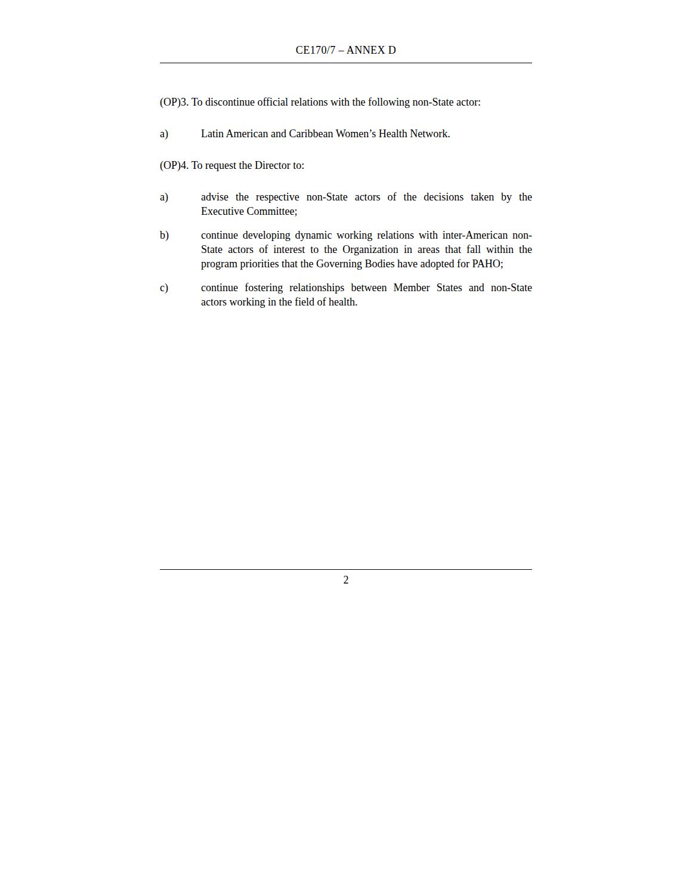CE170/7 – ANNEX D
(OP)3. To discontinue official relations with the following non-State actor:
a)
Latin American and Caribbean Women’s Health Network.
(OP)4. To request the Director to:
a)
advise the respective non-State actors of the decisions taken by the Executive Committee;
b)
continue developing dynamic working relations with inter-American non-State actors of interest to the Organization in areas that fall within the program priorities that the Governing Bodies have adopted for PAHO;
c)
continue fostering relationships between Member States and non-State actors working in the field of health.
2